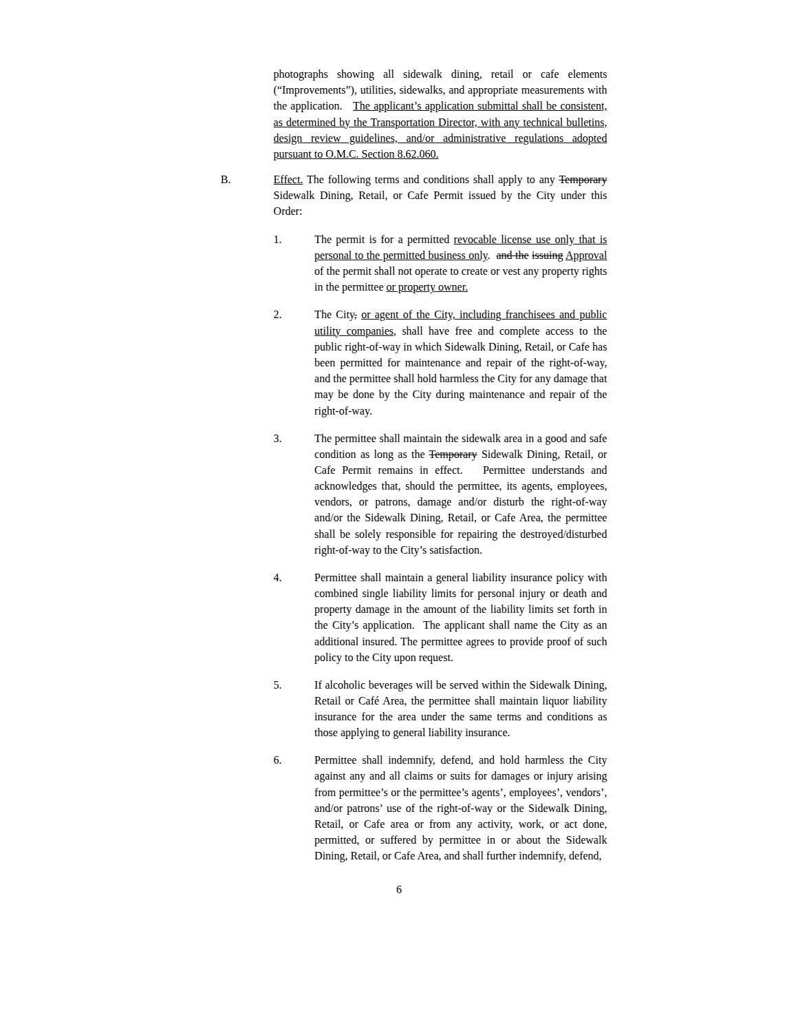photographs showing all sidewalk dining, retail or cafe elements (“Improvements”), utilities, sidewalks, and appropriate measurements with the application. The applicant’s application submittal shall be consistent, as determined by the Transportation Director, with any technical bulletins, design review guidelines, and/or administrative regulations adopted pursuant to O.M.C. Section 8.62.060.
B.
Effect. The following terms and conditions shall apply to any Temporary Sidewalk Dining, Retail, or Cafe Permit issued by the City under this Order:
1.
The permit is for a permitted revocable license use only that is personal to the permitted business only. and the issuing Approval of the permit shall not operate to create or vest any property rights in the permittee or property owner.
2.
The City, or agent of the City, including franchisees and public utility companies, shall have free and complete access to the public right-of-way in which Sidewalk Dining, Retail, or Cafe has been permitted for maintenance and repair of the right-of-way, and the permittee shall hold harmless the City for any damage that may be done by the City during maintenance and repair of the right-of-way.
3.
The permittee shall maintain the sidewalk area in a good and safe condition as long as the Temporary Sidewalk Dining, Retail, or Cafe Permit remains in effect. Permittee understands and acknowledges that, should the permittee, its agents, employees, vendors, or patrons, damage and/or disturb the right-of-way and/or the Sidewalk Dining, Retail, or Cafe Area, the permittee shall be solely responsible for repairing the destroyed/disturbed right-of-way to the City’s satisfaction.
4.
Permittee shall maintain a general liability insurance policy with combined single liability limits for personal injury or death and property damage in the amount of the liability limits set forth in the City’s application. The applicant shall name the City as an additional insured. The permittee agrees to provide proof of such policy to the City upon request.
5.
If alcoholic beverages will be served within the Sidewalk Dining, Retail or Café Area, the permittee shall maintain liquor liability insurance for the area under the same terms and conditions as those applying to general liability insurance.
6.
Permittee shall indemnify, defend, and hold harmless the City against any and all claims or suits for damages or injury arising from permittee’s or the permittee’s agents’, employees’, vendors’, and/or patrons’ use of the right-of-way or the Sidewalk Dining, Retail, or Cafe area or from any activity, work, or act done, permitted, or suffered by permittee in or about the Sidewalk Dining, Retail, or Cafe Area, and shall further indemnify, defend,
6